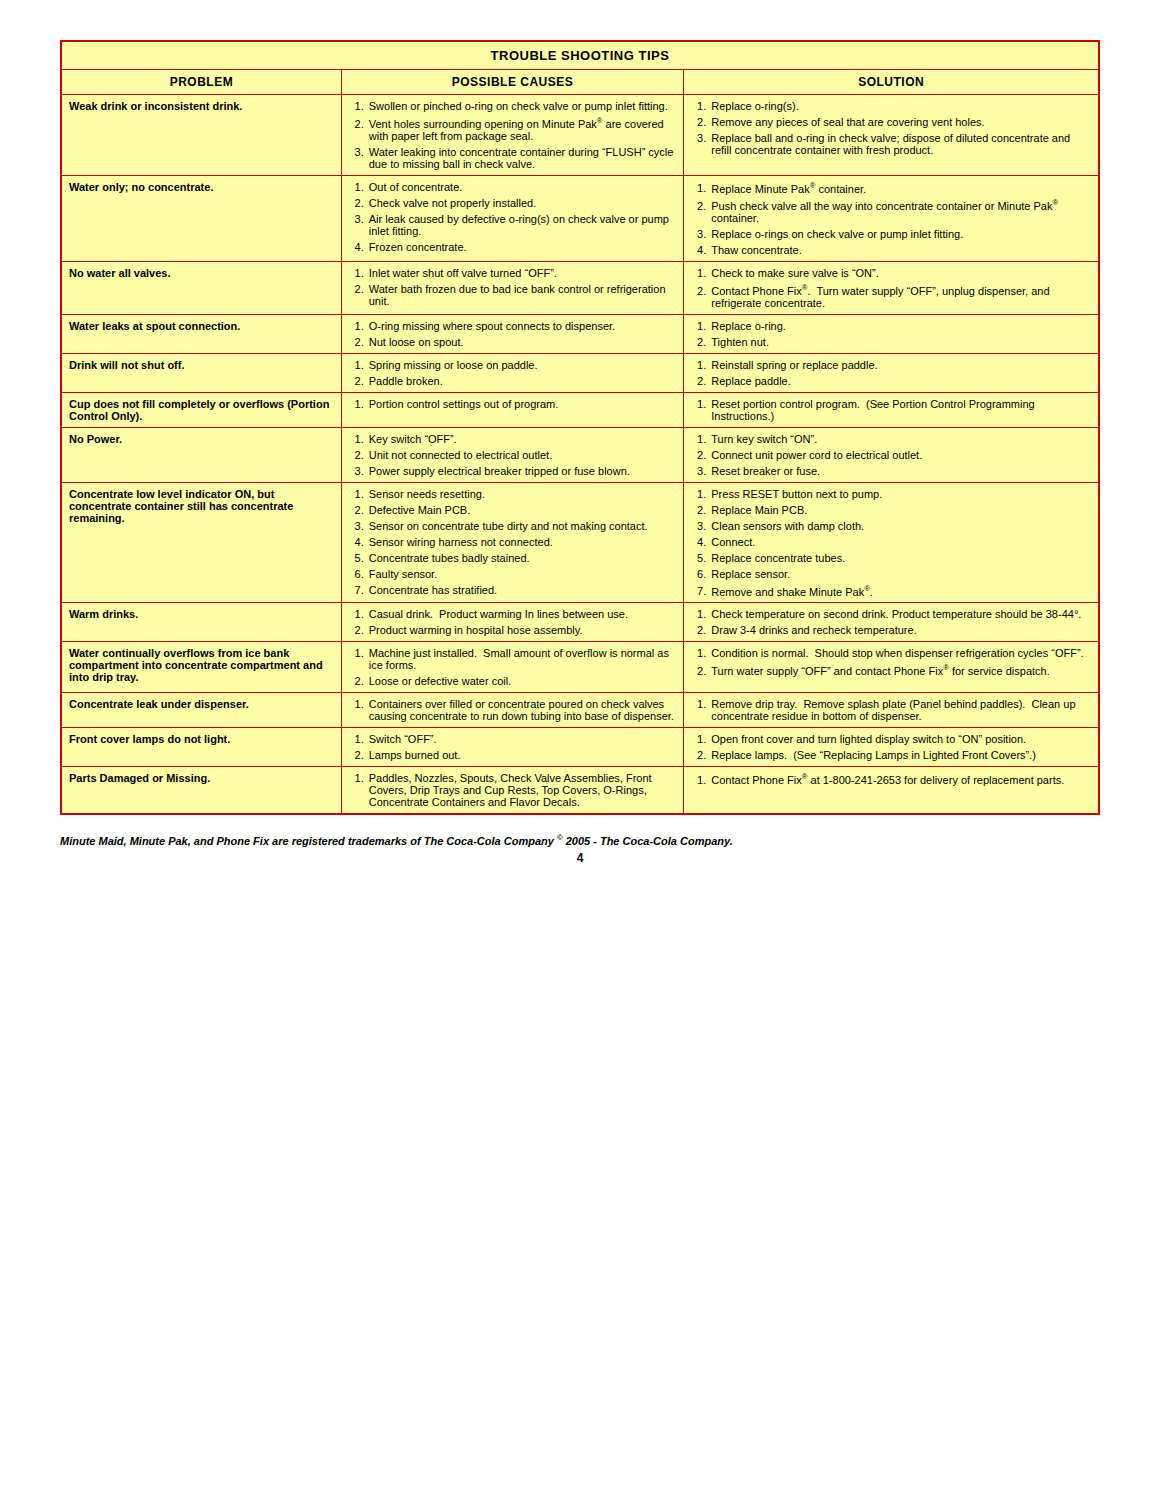| TROUBLE SHOOTING TIPS |
| --- |
| PROBLEM | POSSIBLE CAUSES | SOLUTION |
| Weak drink or inconsistent drink. | Swollen or pinched o-ring on check valve or pump inlet fitting. Vent holes surrounding opening on Minute Pak ® are covered with paper left from package seal. Water leaking into concentrate container during “FLUSH” cycle due to missing ball in check valve. | Replace o-ring(s). Remove any pieces of seal that are covering vent holes. Replace ball and o-ring in check valve; dispose of diluted concentrate and refill concentrate container with fresh product. |
| Water only; no concentrate. | Out of concentrate. Check valve not properly installed. Air leak caused by defective o-ring(s) on check valve or pump inlet fitting. Frozen concentrate. | Replace Minute Pak ® container. Push check valve all the way into concentrate container or Minute Pak ® container. Replace o-rings on check valve or pump inlet fitting. Thaw concentrate. |
| No water all valves. | Inlet water shut off valve turned “OFF”. Water bath frozen due to bad ice bank control or refrigeration unit. | Check to make sure valve is “ON”. Contact Phone Fix ® . Turn water supply “OFF”, unplug dispenser, and refrigerate concentrate. |
| Water leaks at spout connection. | O-ring missing where spout connects to dispenser. Nut loose on spout. | Replace o-ring. Tighten nut. |
| Drink will not shut off. | Spring missing or loose on paddle. Paddle broken. | Reinstall spring or replace paddle. Replace paddle. |
| Cup does not fill completely or overflows (Portion Control Only). | Portion control settings out of program. | Reset portion control program. (See Portion Control Programming Instructions.) |
| No Power. | Key switch “OFF”. Unit not connected to electrical outlet. Power supply electrical breaker tripped or fuse blown. | Turn key switch “ON”. Connect unit power cord to electrical outlet. Reset breaker or fuse. |
| Concentrate low level indicator ON, but concentrate container still has concentrate remaining. | Sensor needs resetting. Defective Main PCB. Sensor on concentrate tube dirty and not making contact. Sensor wiring harness not connected. Concentrate tubes badly stained. Faulty sensor. Concentrate has stratified. | Press RESET button next to pump. Replace Main PCB. Clean sensors with damp cloth. Connect. Replace concentrate tubes. Replace sensor. Remove and shake Minute Pak ® . |
| Warm drinks. | Casual drink. Product warming In lines between use. Product warming in hospital hose assembly. | Check temperature on second drink. Product temperature should be 38-44°. Draw 3-4 drinks and recheck temperature. |
| Water continually overflows from ice bank compartment into concentrate compartment and into drip tray. | Machine just installed. Small amount of overflow is normal as ice forms. Loose or defective water coil. | Condition is normal. Should stop when dispenser refrigeration cycles “OFF”. Turn water supply “OFF” and contact Phone Fix ® for service dispatch. |
| Concentrate leak under dispenser. | Containers over filled or concentrate poured on check valves causing concentrate to run down tubing into base of dispenser. | Remove drip tray. Remove splash plate (Panel behind paddles). Clean up concentrate residue in bottom of dispenser. |
| Front cover lamps do not light. | Switch “OFF”. Lamps burned out. | Open front cover and turn lighted display switch to “ON” position. Replace lamps. (See “Replacing Lamps in Lighted Front Covers”.) |
| Parts Damaged or Missing. | Paddles, Nozzles, Spouts, Check Valve Assemblies, Front Covers, Drip Trays and Cup Rests, Top Covers, O-Rings, Concentrate Containers and Flavor Decals. | Contact Phone Fix ® at 1-800-241-2653 for delivery of replacement parts. |
Minute Maid, Minute Pak, and Phone Fix are registered trademarks of The Coca-Cola Company © 2005 - The Coca-Cola Company.
4